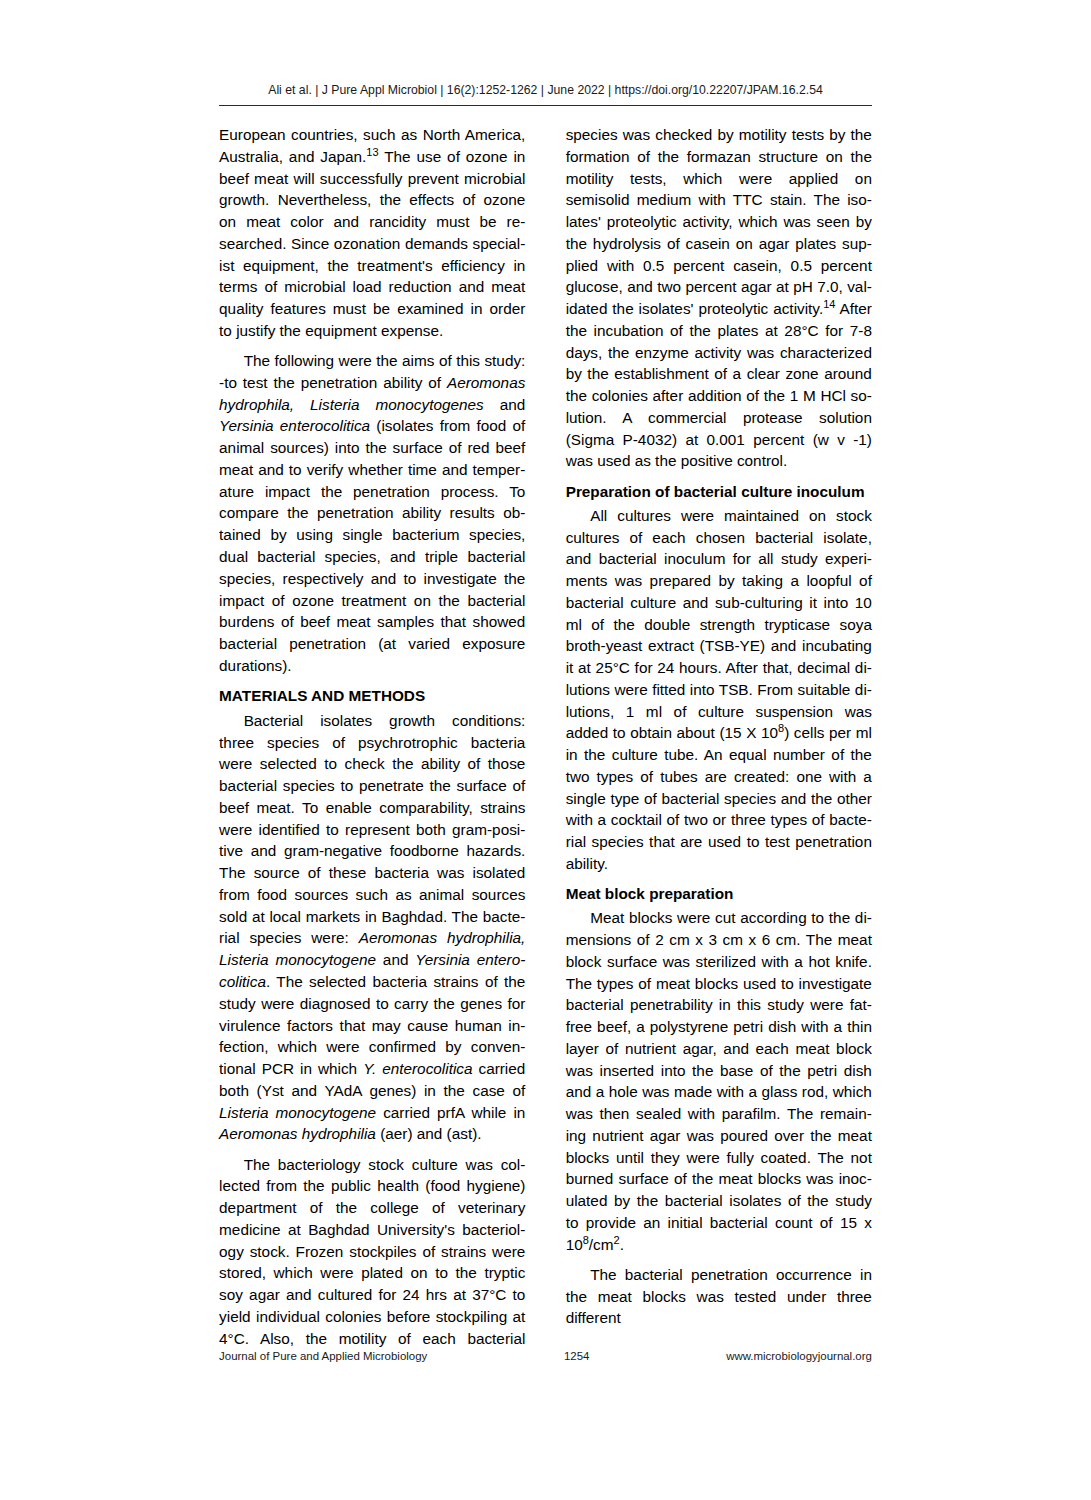Ali et al. | J Pure Appl Microbiol | 16(2):1252-1262 | June 2022 | https://doi.org/10.22207/JPAM.16.2.54
European countries, such as North America, Australia, and Japan.13 The use of ozone in beef meat will successfully prevent microbial growth. Nevertheless, the effects of ozone on meat color and rancidity must be researched. Since ozonation demands specialist equipment, the treatment's efficiency in terms of microbial load reduction and meat quality features must be examined in order to justify the equipment expense.
The following were the aims of this study: -to test the penetration ability of Aeromonas hydrophila, Listeria monocytogenes and Yersinia enterocolitica (isolates from food of animal sources) into the surface of red beef meat and to verify whether time and temperature impact the penetration process. To compare the penetration ability results obtained by using single bacterium species, dual bacterial species, and triple bacterial species, respectively and to investigate the impact of ozone treatment on the bacterial burdens of beef meat samples that showed bacterial penetration (at varied exposure durations).
MATERIALS AND METHODS
Bacterial isolates growth conditions: three species of psychrotrophic bacteria were selected to check the ability of those bacterial species to penetrate the surface of beef meat. To enable comparability, strains were identified to represent both gram-positive and gram-negative foodborne hazards. The source of these bacteria was isolated from food sources such as animal sources sold at local markets in Baghdad. The bacterial species were: Aeromonas hydrophilia, Listeria monocytogene and Yersinia enterocolitica. The selected bacteria strains of the study were diagnosed to carry the genes for virulence factors that may cause human infection, which were confirmed by conventional PCR in which Y. enterocolitica carried both (Yst and YAdA genes) in the case of Listeria monocytogene carried prfA while in Aeromonas hydrophilia (aer) and (ast).
The bacteriology stock culture was collected from the public health (food hygiene) department of the college of veterinary medicine at Baghdad University's bacteriology stock. Frozen stockpiles of strains were stored, which were plated on to the tryptic soy agar and cultured for 24 hrs at 37°C to yield individual colonies before stockpiling at 4°C. Also, the motility of each bacterial species was checked by motility tests by the formation of the formazan structure on the motility tests, which were applied on semisolid medium with TTC stain. The isolates' proteolytic activity, which was seen by the hydrolysis of casein on agar plates supplied with 0.5 percent casein, 0.5 percent glucose, and two percent agar at pH 7.0, validated the isolates' proteolytic activity.14 After the incubation of the plates at 28°C for 7-8 days, the enzyme activity was characterized by the establishment of a clear zone around the colonies after addition of the 1 M HCl solution. A commercial protease solution (Sigma P-4032) at 0.001 percent (w v -1) was used as the positive control.
Preparation of bacterial culture inoculum
All cultures were maintained on stock cultures of each chosen bacterial isolate, and bacterial inoculum for all study experiments was prepared by taking a loopful of bacterial culture and sub-culturing it into 10 ml of the double strength trypticase soya broth-yeast extract (TSB-YE) and incubating it at 25°C for 24 hours. After that, decimal dilutions were fitted into TSB. From suitable dilutions, 1 ml of culture suspension was added to obtain about (15 X 108) cells per ml in the culture tube. An equal number of the two types of tubes are created: one with a single type of bacterial species and the other with a cocktail of two or three types of bacterial species that are used to test penetration ability.
Meat block preparation
Meat blocks were cut according to the dimensions of 2 cm x 3 cm x 6 cm. The meat block surface was sterilized with a hot knife. The types of meat blocks used to investigate bacterial penetrability in this study were fat-free beef, a polystyrene petri dish with a thin layer of nutrient agar, and each meat block was inserted into the base of the petri dish and a hole was made with a glass rod, which was then sealed with parafilm. The remaining nutrient agar was poured over the meat blocks until they were fully coated. The not burned surface of the meat blocks was inoculated by the bacterial isolates of the study to provide an initial bacterial count of 15 x 108/cm2.
The bacterial penetration occurrence in the meat blocks was tested under three different
Journal of Pure and Applied Microbiology
1254
www.microbiologyjournal.org